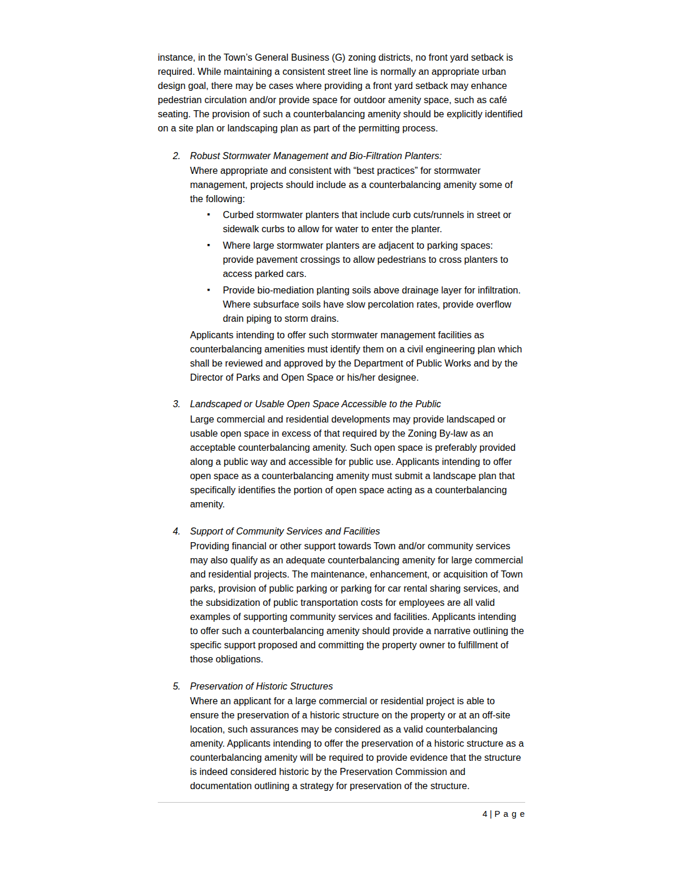instance, in the Town’s General Business (G) zoning districts, no front yard setback is required. While maintaining a consistent street line is normally an appropriate urban design goal, there may be cases where providing a front yard setback may enhance pedestrian circulation and/or provide space for outdoor amenity space, such as café seating. The provision of such a counterbalancing amenity should be explicitly identified on a site plan or landscaping plan as part of the permitting process.
Robust Stormwater Management and Bio-Filtration Planters: Where appropriate and consistent with “best practices” for stormwater management, projects should include as a counterbalancing amenity some of the following:
Curbed stormwater planters that include curb cuts/runnels in street or sidewalk curbs to allow for water to enter the planter.
Where large stormwater planters are adjacent to parking spaces: provide pavement crossings to allow pedestrians to cross planters to access parked cars.
Provide bio-mediation planting soils above drainage layer for infiltration. Where subsurface soils have slow percolation rates, provide overflow drain piping to storm drains.
Applicants intending to offer such stormwater management facilities as counterbalancing amenities must identify them on a civil engineering plan which shall be reviewed and approved by the Department of Public Works and by the Director of Parks and Open Space or his/her designee.
Landscaped or Usable Open Space Accessible to the Public Large commercial and residential developments may provide landscaped or usable open space in excess of that required by the Zoning By-law as an acceptable counterbalancing amenity. Such open space is preferably provided along a public way and accessible for public use. Applicants intending to offer open space as a counterbalancing amenity must submit a landscape plan that specifically identifies the portion of open space acting as a counterbalancing amenity.
Support of Community Services and Facilities Providing financial or other support towards Town and/or community services may also qualify as an adequate counterbalancing amenity for large commercial and residential projects. The maintenance, enhancement, or acquisition of Town parks, provision of public parking or parking for car rental sharing services, and the subsidization of public transportation costs for employees are all valid examples of supporting community services and facilities. Applicants intending to offer such a counterbalancing amenity should provide a narrative outlining the specific support proposed and committing the property owner to fulfillment of those obligations.
Preservation of Historic Structures Where an applicant for a large commercial or residential project is able to ensure the preservation of a historic structure on the property or at an off-site location, such assurances may be considered as a valid counterbalancing amenity. Applicants intending to offer the preservation of a historic structure as a counterbalancing amenity will be required to provide evidence that the structure is indeed considered historic by the Preservation Commission and documentation outlining a strategy for preservation of the structure.
4 | P a g e